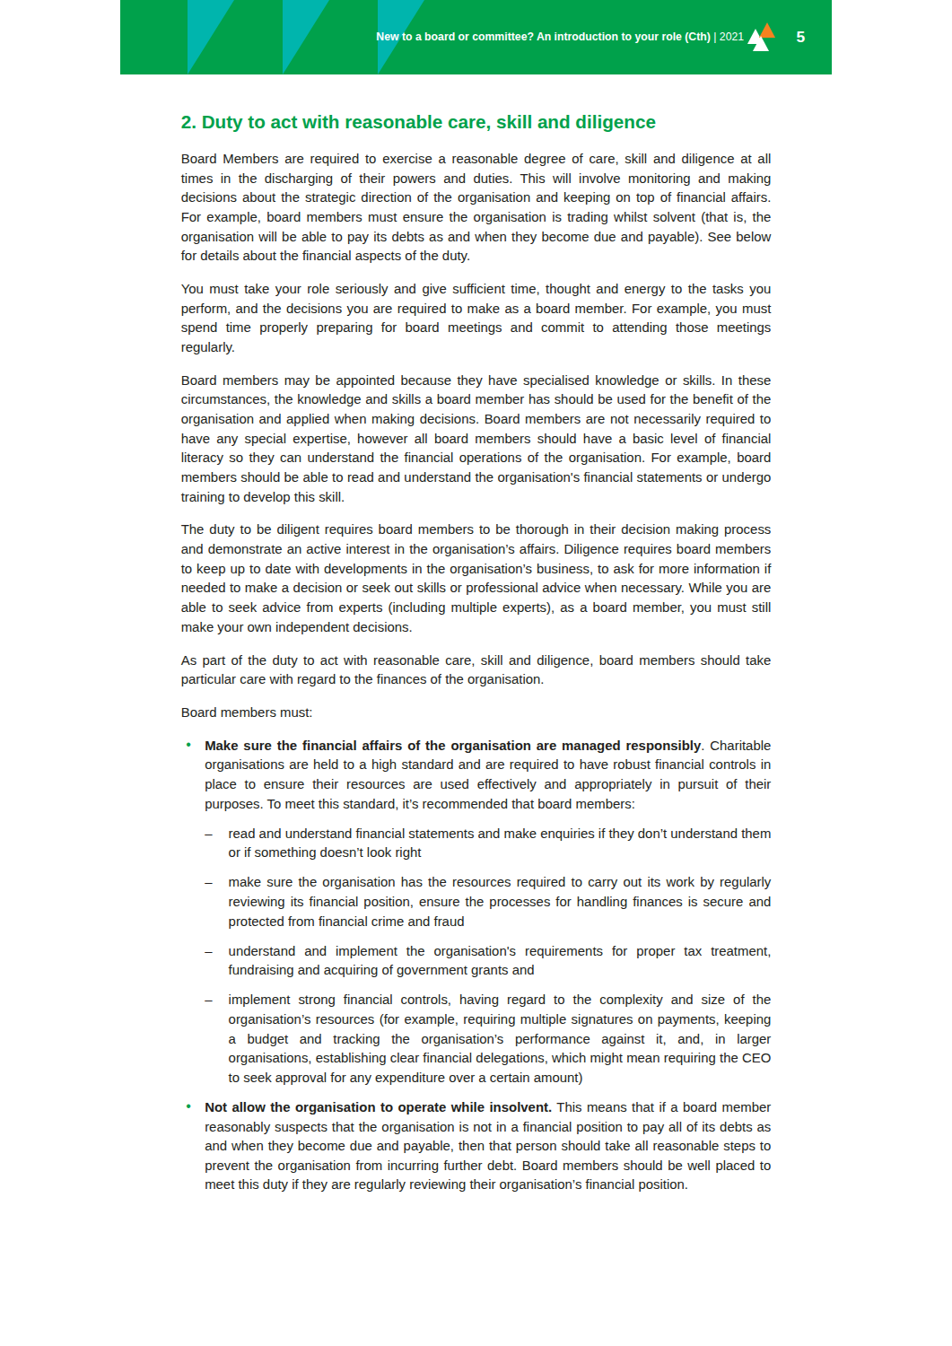New to a board or committee? An introduction to your role (Cth) | 2021
5
2. Duty to act with reasonable care, skill and diligence
Board Members are required to exercise a reasonable degree of care, skill and diligence at all times in the discharging of their powers and duties. This will involve monitoring and making decisions about the strategic direction of the organisation and keeping on top of financial affairs. For example, board members must ensure the organisation is trading whilst solvent (that is, the organisation will be able to pay its debts as and when they become due and payable). See below for details about the financial aspects of the duty.
You must take your role seriously and give sufficient time, thought and energy to the tasks you perform, and the decisions you are required to make as a board member. For example, you must spend time properly preparing for board meetings and commit to attending those meetings regularly.
Board members may be appointed because they have specialised knowledge or skills. In these circumstances, the knowledge and skills a board member has should be used for the benefit of the organisation and applied when making decisions. Board members are not necessarily required to have any special expertise, however all board members should have a basic level of financial literacy so they can understand the financial operations of the organisation. For example, board members should be able to read and understand the organisation's financial statements or undergo training to develop this skill.
The duty to be diligent requires board members to be thorough in their decision making process and demonstrate an active interest in the organisation’s affairs. Diligence requires board members to keep up to date with developments in the organisation’s business, to ask for more information if needed to make a decision or seek out skills or professional advice when necessary. While you are able to seek advice from experts (including multiple experts), as a board member, you must still make your own independent decisions.
As part of the duty to act with reasonable care, skill and diligence, board members should take particular care with regard to the finances of the organisation.
Board members must:
Make sure the financial affairs of the organisation are managed responsibly. Charitable organisations are held to a high standard and are required to have robust financial controls in place to ensure their resources are used effectively and appropriately in pursuit of their purposes. To meet this standard, it’s recommended that board members:
read and understand financial statements and make enquiries if they don’t understand them or if something doesn’t look right
make sure the organisation has the resources required to carry out its work by regularly reviewing its financial position, ensure the processes for handling finances is secure and protected from financial crime and fraud
understand and implement the organisation's requirements for proper tax treatment, fundraising and acquiring of government grants and
implement strong financial controls, having regard to the complexity and size of the organisation’s resources (for example, requiring multiple signatures on payments, keeping a budget and tracking the organisation’s performance against it, and, in larger organisations, establishing clear financial delegations, which might mean requiring the CEO to seek approval for any expenditure over a certain amount)
Not allow the organisation to operate while insolvent. This means that if a board member reasonably suspects that the organisation is not in a financial position to pay all of its debts as and when they become due and payable, then that person should take all reasonable steps to prevent the organisation from incurring further debt. Board members should be well placed to meet this duty if they are regularly reviewing their organisation’s financial position.